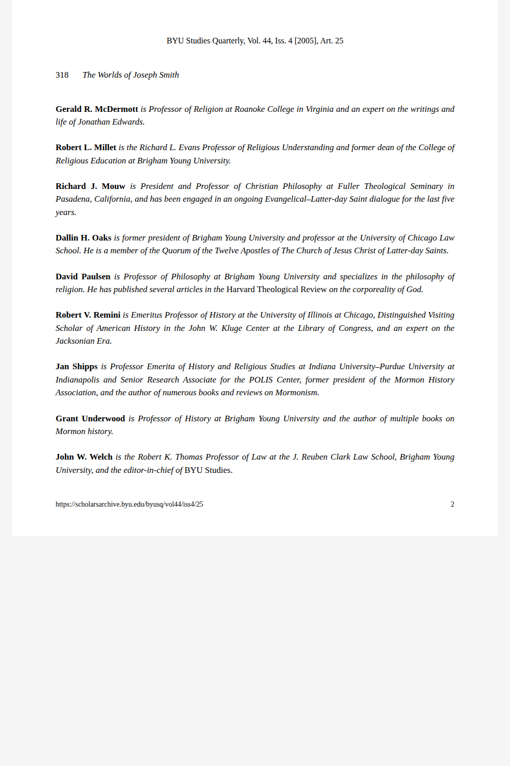BYU Studies Quarterly, Vol. 44, Iss. 4 [2005], Art. 25
318 The Worlds of Joseph Smith
Gerald R. McDermott is Professor of Religion at Roanoke College in Virginia and an expert on the writings and life of Jonathan Edwards.
Robert L. Millet is the Richard L. Evans Professor of Religious Understanding and former dean of the College of Religious Education at Brigham Young University.
Richard J. Mouw is President and Professor of Christian Philosophy at Fuller Theological Seminary in Pasadena, California, and has been engaged in an ongoing Evangelical–Latter-day Saint dialogue for the last five years.
Dallin H. Oaks is former president of Brigham Young University and professor at the University of Chicago Law School. He is a member of the Quorum of the Twelve Apostles of The Church of Jesus Christ of Latter-day Saints.
David Paulsen is Professor of Philosophy at Brigham Young University and specializes in the philosophy of religion. He has published several articles in the Harvard Theological Review on the corporeality of God.
Robert V. Remini is Emeritus Professor of History at the University of Illinois at Chicago, Distinguished Visiting Scholar of American History in the John W. Kluge Center at the Library of Congress, and an expert on the Jacksonian Era.
Jan Shipps is Professor Emerita of History and Religious Studies at Indiana University–Purdue University at Indianapolis and Senior Research Associate for the POLIS Center, former president of the Mormon History Association, and the author of numerous books and reviews on Mormonism.
Grant Underwood is Professor of History at Brigham Young University and the author of multiple books on Mormon history.
John W. Welch is the Robert K. Thomas Professor of Law at the J. Reuben Clark Law School, Brigham Young University, and the editor-in-chief of BYU Studies.
https://scholarsarchive.byu.edu/byusq/vol44/iss4/25 2